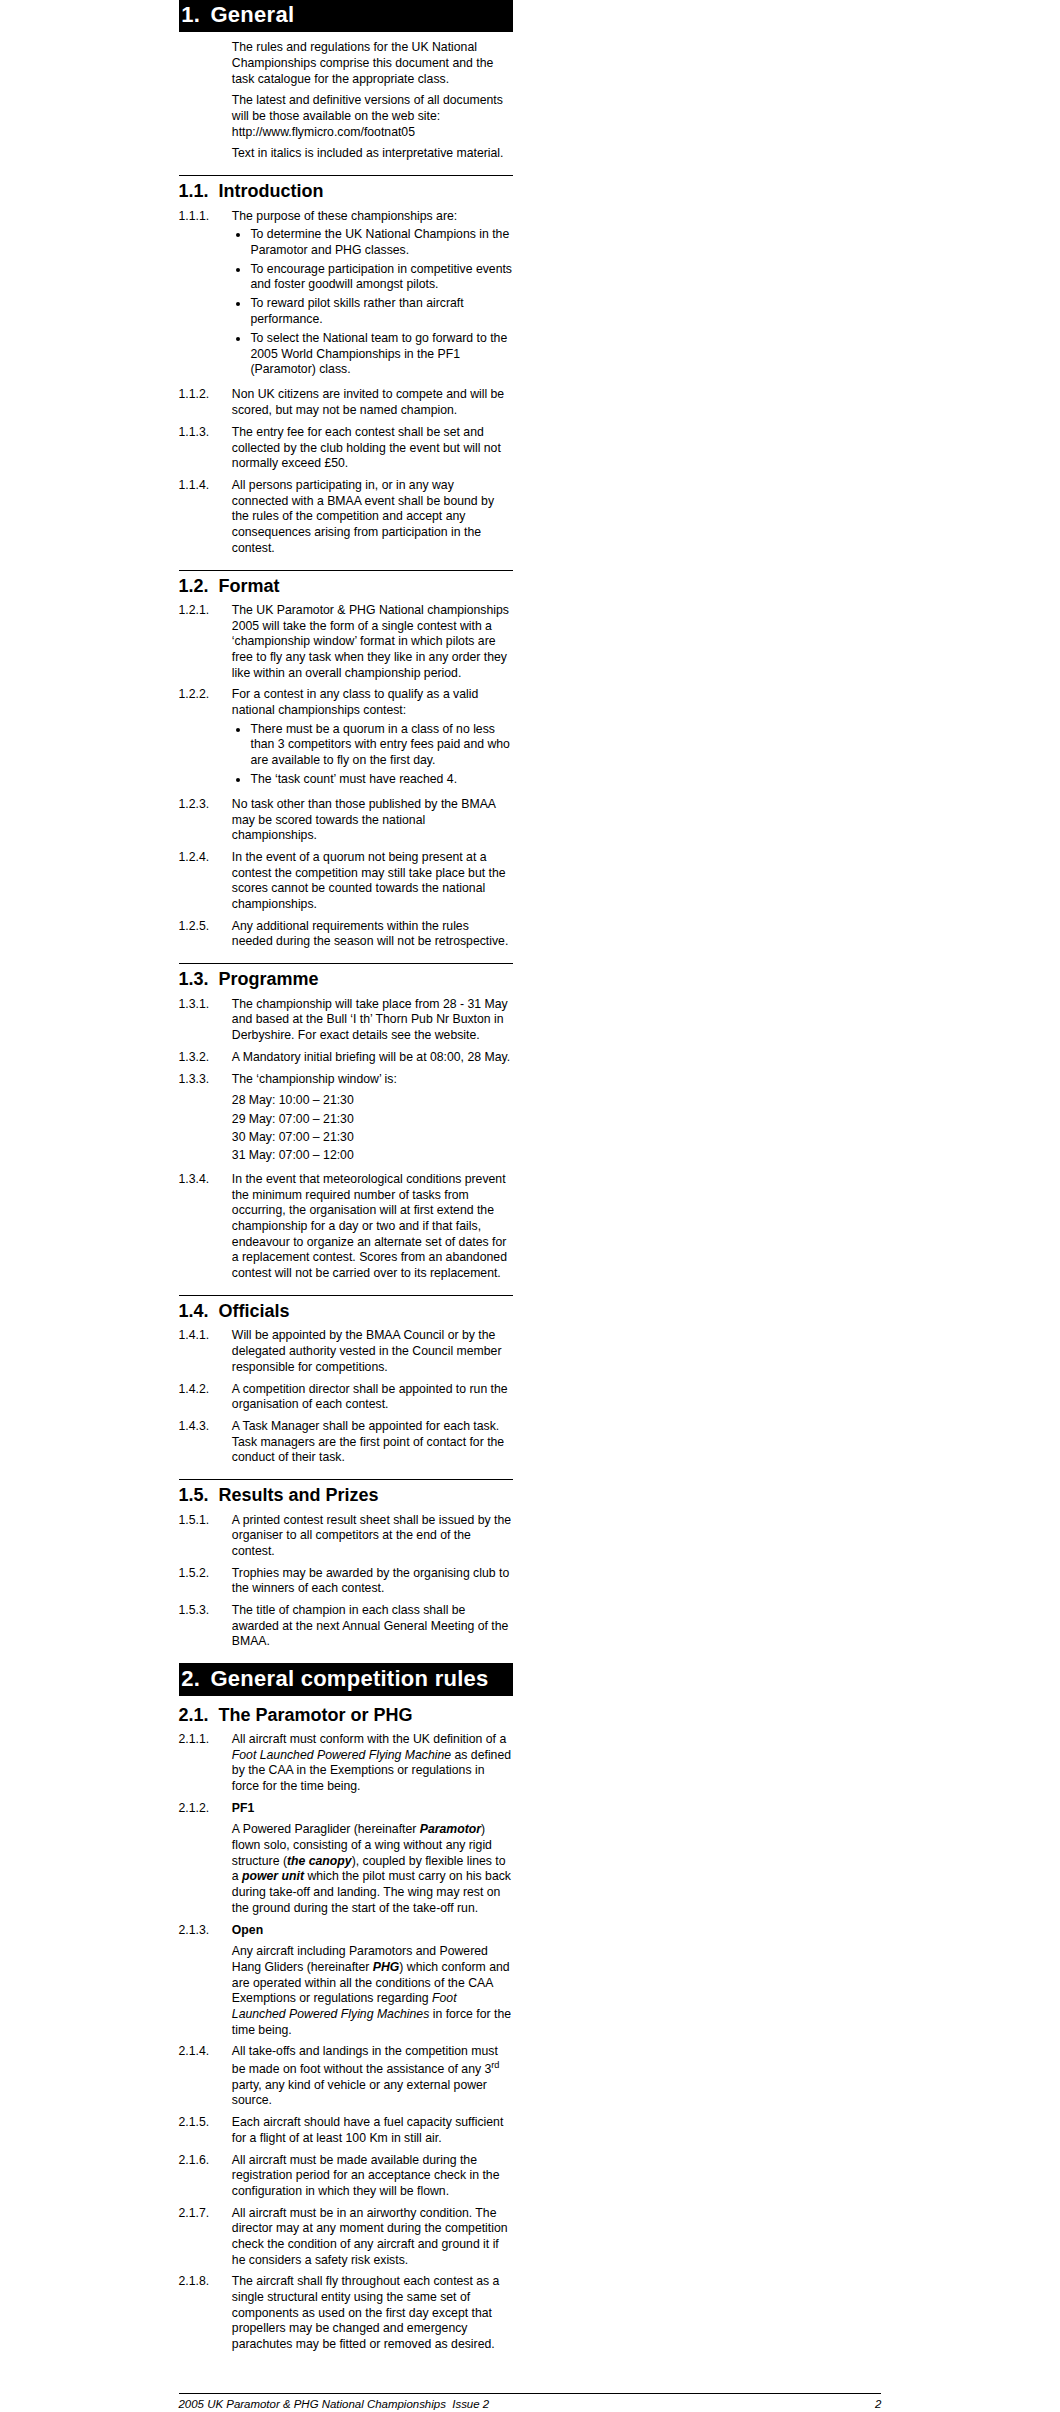1. General
The rules and regulations for the UK National Championships comprise this document and the task catalogue for the appropriate class.
The latest and definitive versions of all documents will be those available on the web site: http://www.flymicro.com/footnat05
Text in italics is included as interpretative material.
1.1. Introduction
1.1.1.
The purpose of these championships are:
To determine the UK National Champions in the Paramotor and PHG classes.
To encourage participation in competitive events and foster goodwill amongst pilots.
To reward pilot skills rather than aircraft performance.
To select the National team to go forward to the 2005 World Championships in the PF1 (Paramotor) class.
1.1.2.
Non UK citizens are invited to compete and will be scored, but may not be named champion.
1.1.3.
The entry fee for each contest shall be set and collected by the club holding the event but will not normally exceed £50.
1.1.4.
All persons participating in, or in any way connected with a BMAA event shall be bound by the rules of the competition and accept any consequences arising from participation in the contest.
1.2. Format
1.2.1.
The UK Paramotor & PHG National championships 2005 will take the form of a single contest with a ‘championship window’ format in which pilots are free to fly any task when they like in any order they like within an overall championship period.
1.2.2.
For a contest in any class to qualify as a valid national championships contest:
There must be a quorum in a class of no less than 3 competitors with entry fees paid and who are available to fly on the first day.
The ‘task count’ must have reached 4.
1.2.3.
No task other than those published by the BMAA may be scored towards the national championships.
1.2.4.
In the event of a quorum not being present at a contest the competition may still take place but the scores cannot be counted towards the national championships.
1.2.5.
Any additional requirements within the rules needed during the season will not be retrospective.
1.3. Programme
1.3.1.
The championship will take place from 28 - 31 May and based at the Bull ‘I th’ Thorn Pub Nr Buxton in Derbyshire. For exact details see the website.
1.3.2.
A Mandatory initial briefing will be at 08:00, 28 May.
1.3.3.
The ‘championship window’ is:
28 May: 10:00 – 21:30
29 May: 07:00 – 21:30
30 May: 07:00 – 21:30
31 May: 07:00 – 12:00
1.3.4.
In the event that meteorological conditions prevent the minimum required number of tasks from occurring, the organisation will at first extend the championship for a day or two and if that fails, endeavour to organize an alternate set of dates for a replacement contest. Scores from an abandoned contest will not be carried over to its replacement.
1.4. Officials
1.4.1.
Will be appointed by the BMAA Council or by the delegated authority vested in the Council member responsible for competitions.
1.4.2.
A competition director shall be appointed to run the organisation of each contest.
1.4.3.
A Task Manager shall be appointed for each task. Task managers are the first point of contact for the conduct of their task.
1.5. Results and Prizes
1.5.1.
A printed contest result sheet shall be issued by the organiser to all competitors at the end of the contest.
1.5.2.
Trophies may be awarded by the organising club to the winners of each contest.
1.5.3.
The title of champion in each class shall be awarded at the next Annual General Meeting of the BMAA.
2. General competition rules
2.1. The Paramotor or PHG
2.1.1.
All aircraft must conform with the UK definition of a Foot Launched Powered Flying Machine as defined by the CAA in the Exemptions or regulations in force for the time being.
2.1.2.
PF1
A Powered Paraglider (hereinafter Paramotor) flown solo, consisting of a wing without any rigid structure (the canopy), coupled by flexible lines to a power unit which the pilot must carry on his back during take-off and landing. The wing may rest on the ground during the start of the take-off run.
2.1.3.
Open
Any aircraft including Paramotors and Powered Hang Gliders (hereinafter PHG) which conform and are operated within all the conditions of the CAA Exemptions or regulations regarding Foot Launched Powered Flying Machines in force for the time being.
2.1.4.
All take-offs and landings in the competition must be made on foot without the assistance of any 3rd party, any kind of vehicle or any external power source.
2.1.5.
Each aircraft should have a fuel capacity sufficient for a flight of at least 100 Km in still air.
2.1.6.
All aircraft must be made available during the registration period for an acceptance check in the configuration in which they will be flown.
2.1.7.
All aircraft must be in an airworthy condition. The director may at any moment during the competition check the condition of any aircraft and ground it if he considers a safety risk exists.
2.1.8.
The aircraft shall fly throughout each contest as a single structural entity using the same set of components as used on the first day except that propellers may be changed and emergency parachutes may be fitted or removed as desired.
2005 UK Paramotor & PHG National Championships Issue 2
2